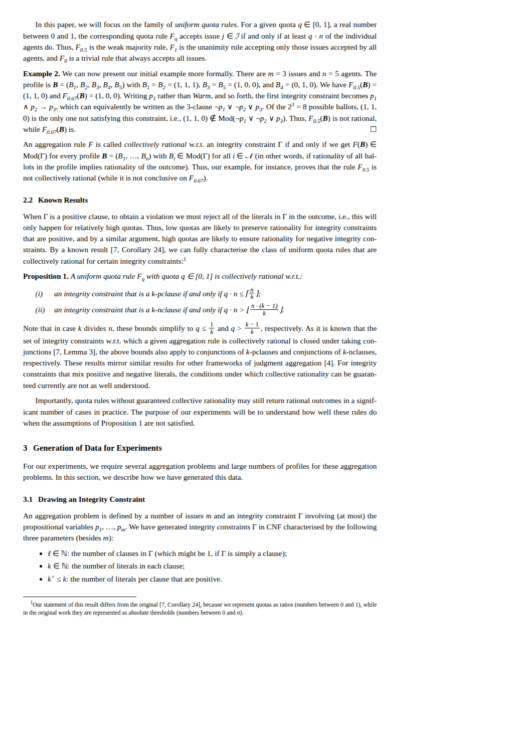In this paper, we will focus on the family of uniform quota rules. For a given quota q ∈ [0, 1], a real number between 0 and 1, the corresponding quota rule Fq accepts issue j ∈ ℐ if and only if at least q · n of the individual agents do. Thus, F0.5 is the weak majority rule, F1 is the unanimity rule accepting only those issues accepted by all agents, and F0 is a trivial rule that always accepts all issues.
Example 2. We can now present our initial example more formally. There are m = 3 issues and n = 5 agents. The profile is B = (B1, B2, B3, B4, B5) with B1 = B2 = (1, 1, 1), B3 = B5 = (1, 0, 0), and B4 = (0, 1, 0). We have F0.5(B) = (1, 1, 0) and F0.67(B) = (1, 0, 0). Writing p1 rather than Warm, and so forth, the first integrity constraint becomes p1 ∧ p2 → p3, which can equivalently be written as the 3-clause ¬p1 ∨ ¬p2 ∨ p3. Of the 23 = 8 possible ballots, (1, 1, 0) is the only one not satisfying this constraint, i.e., (1, 1, 0) ∉ Mod(¬p1 ∨ ¬p2 ∨ p3). Thus, F0.5(B) is not rational, while F0.67(B) is. ☐
An aggregation rule F is called collectively rational w.r.t. an integrity constraint Γ if and only if we get F(B) ∈ Mod(Γ) for every profile B = (B1, …, Bn) with Bi ∈ Mod(Γ) for all i ∈ 𝒩 (in other words, if rationality of all ballots in the profile implies rationality of the outcome). Thus, our example, for instance, proves that the rule F0.5 is not collectively rational (while it is not conclusive on F0.67).
2.2 Known Results
When Γ is a positive clause, to obtain a violation we must reject all of the literals in Γ in the outcome, i.e., this will only happen for relatively high quotas. Thus, low quotas are likely to preserve rationality for integrity constraints that are positive, and by a similar argument, high quotas are likely to ensure rationality for negative integrity constraints. By a known result [7, Corollary 24], we can fully characterise the class of uniform quota rules that are collectively rational for certain integrity constraints:1
Proposition 1. A uniform quota rule Fq with quota q ∈ [0, 1] is collectively rational w.r.t.:
(i) an integrity constraint that is a k-pclause if and only if q · n ≤ ⌈nk⌉;
(ii) an integrity constraint that is a k-nclause if and only if q · n > ⌊n · (k − 1) k⌋.
Note that in case k divides n, these bounds simplify to q ≤ 1 k and q > k − 1 k, respectively. As it is known that the set of integrity constraints w.r.t. which a given aggregation rule is collectively rational is closed under taking conjunctions [7, Lemma 3], the above bounds also apply to conjunctions of k-pclauses and conjunctions of k-nclauses, respectively. These results mirror similar results for other frameworks of judgment aggregation [4]. For integrity constraints that mix positive and negative literals, the conditions under which collective rationality can be guaranteed currently are not as well understood.
Importantly, quota rules without guaranteed collective rationality may still return rational outcomes in a significant number of cases in practice. The purpose of our experiments will be to understand how well these rules do when the assumptions of Proposition 1 are not satisfied.
3 Generation of Data for Experiments
For our experiments, we require several aggregation problems and large numbers of profiles for these aggregation problems. In this section, we describe how we have generated this data.
3.1 Drawing an Integrity Constraint
An aggregation problem is defined by a number of issues m and an integrity constraint Γ involving (at most) the propositional variables p1, …, pm. We have generated integrity constraints Γ in CNF characterised by the following three parameters (besides m):
ℓ ∈ ℕ: the number of clauses in Γ (which might be 1, if Γ is simply a clause);
k ∈ ℕ: the number of literals in each clause;
k+ ≤ k: the number of literals per clause that are positive.
1Our statement of this result differs from the original [7, Corollary 24], because we represent quotas as ratios (numbers between 0 and 1), while in the original work they are represented as absolute thresholds (numbers between 0 and n).